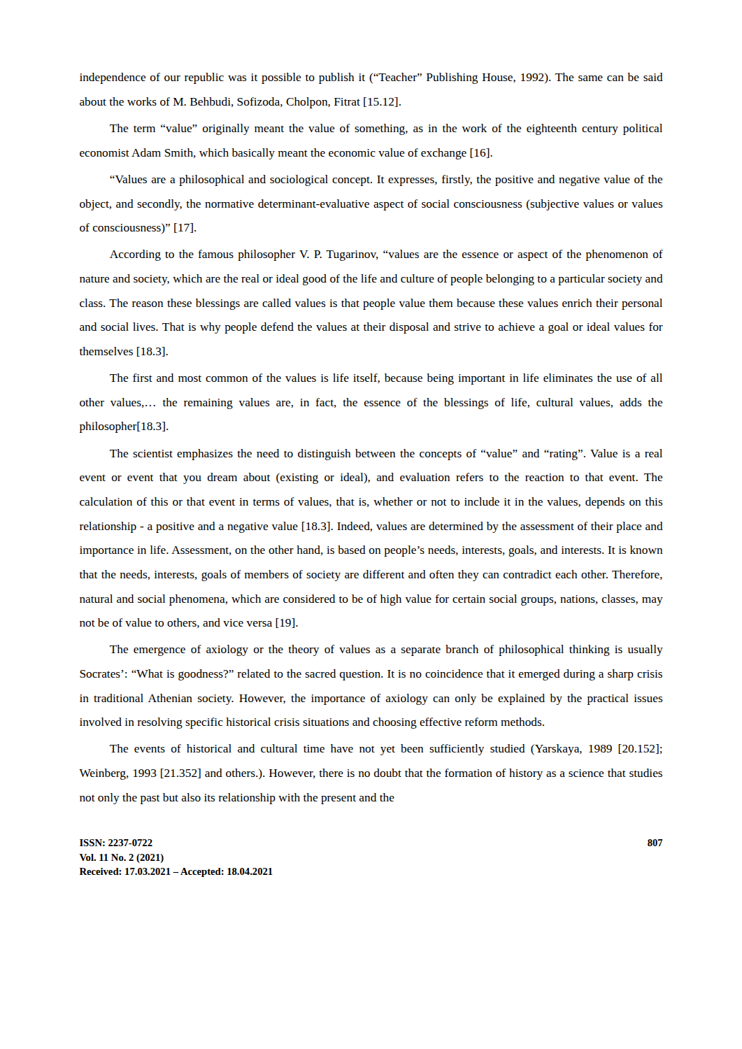independence of our republic was it possible to publish it (“Teacher” Publishing House, 1992). The same can be said about the works of M. Behbudi, Sofizoda, Cholpon, Fitrat [15.12].
The term “value” originally meant the value of something, as in the work of the eighteenth century political economist Adam Smith, which basically meant the economic value of exchange [16].
“Values are a philosophical and sociological concept. It expresses, firstly, the positive and negative value of the object, and secondly, the normative determinant-evaluative aspect of social consciousness (subjective values or values of consciousness)” [17].
According to the famous philosopher V. P. Tugarinov, “values are the essence or aspect of the phenomenon of nature and society, which are the real or ideal good of the life and culture of people belonging to a particular society and class. The reason these blessings are called values is that people value them because these values enrich their personal and social lives. That is why people defend the values at their disposal and strive to achieve a goal or ideal values for themselves [18.3].
The first and most common of the values is life itself, because being important in life eliminates the use of all other values,… the remaining values are, in fact, the essence of the blessings of life, cultural values, adds the philosopher[18.3].
The scientist emphasizes the need to distinguish between the concepts of “value” and “rating”. Value is a real event or event that you dream about (existing or ideal), and evaluation refers to the reaction to that event. The calculation of this or that event in terms of values, that is, whether or not to include it in the values, depends on this relationship - a positive and a negative value [18.3]. Indeed, values are determined by the assessment of their place and importance in life. Assessment, on the other hand, is based on people’s needs, interests, goals, and interests. It is known that the needs, interests, goals of members of society are different and often they can contradict each other. Therefore, natural and social phenomena, which are considered to be of high value for certain social groups, nations, classes, may not be of value to others, and vice versa [19].
The emergence of axiology or the theory of values as a separate branch of philosophical thinking is usually Socrates’: “What is goodness?” related to the sacred question. It is no coincidence that it emerged during a sharp crisis in traditional Athenian society. However, the importance of axiology can only be explained by the practical issues involved in resolving specific historical crisis situations and choosing effective reform methods.
The events of historical and cultural time have not yet been sufficiently studied (Yarskaya, 1989 [20.152]; Weinberg, 1993 [21.352] and others.). However, there is no doubt that the formation of history as a science that studies not only the past but also its relationship with the present and the
ISSN: 2237-0722
Vol. 11 No. 2 (2021)
Received: 17.03.2021 – Accepted: 18.04.2021
807